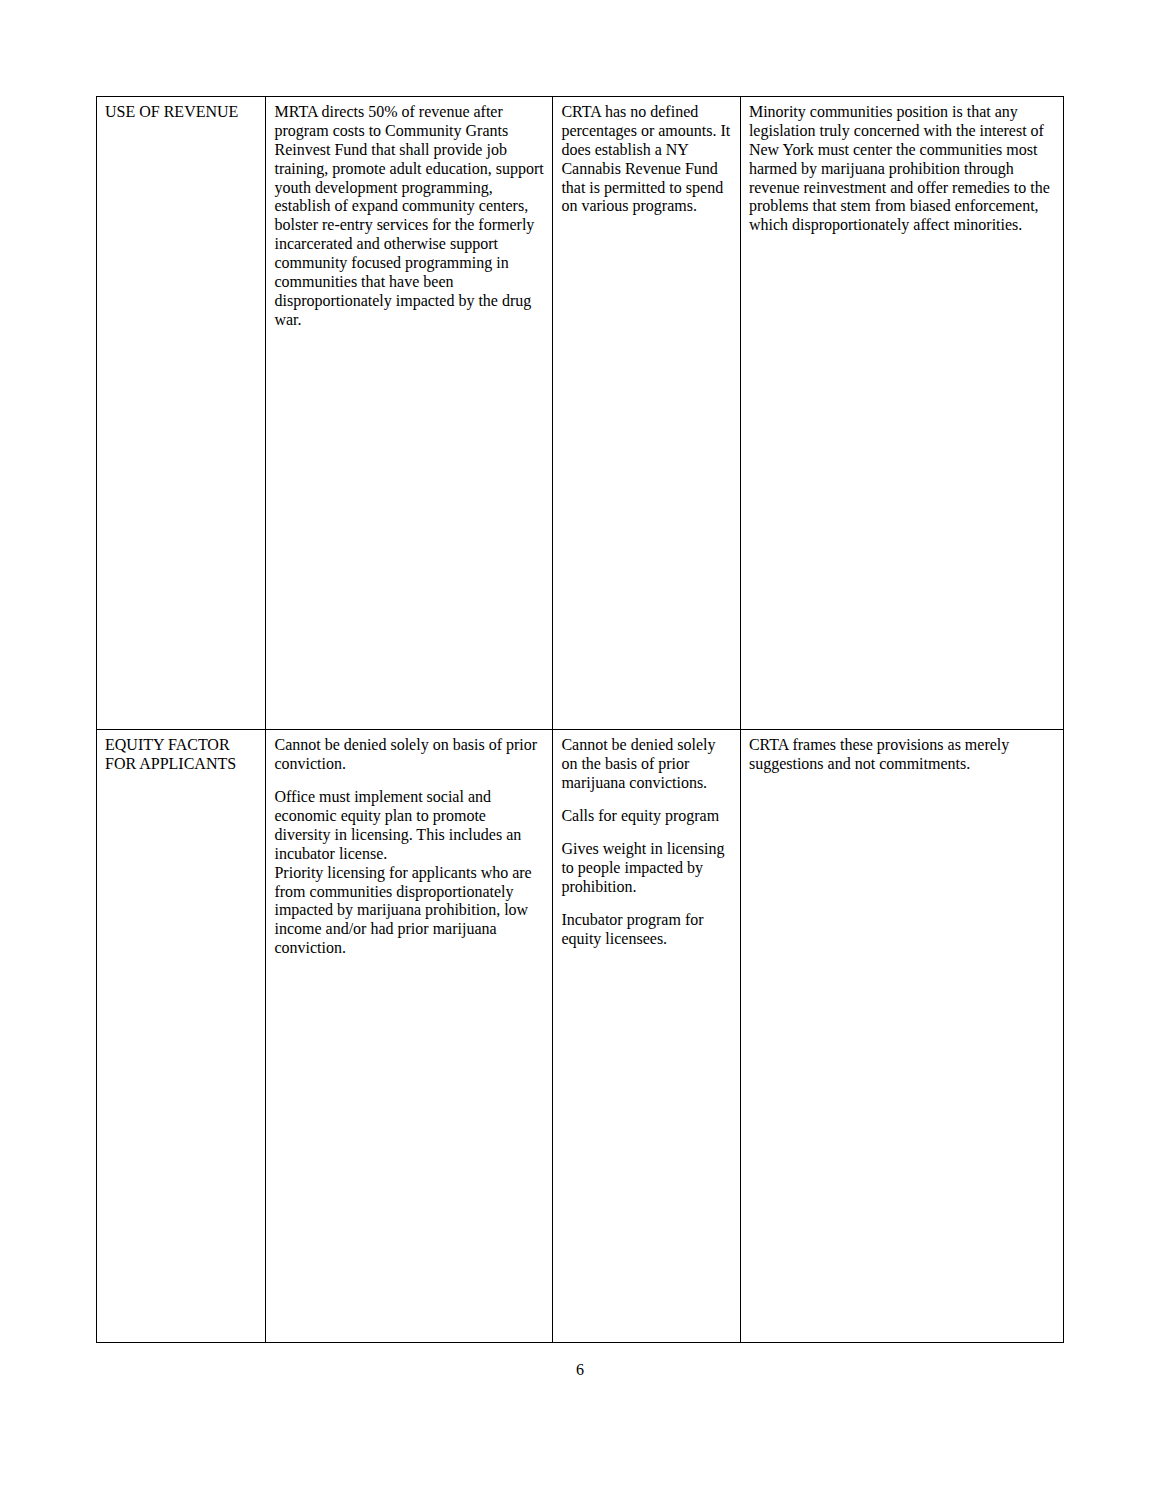| USE OF REVENUE | MRTA directs 50% of revenue after program costs to Community Grants Reinvest Fund that shall provide job training, promote adult education, support youth development programming, establish of expand community centers, bolster re-entry services for the formerly incarcerated and otherwise support community focused programming in communities that have been disproportionately impacted by the drug war. | CRTA has no defined percentages or amounts. It does establish a NY Cannabis Revenue Fund that is permitted to spend on various programs. | Minority communities position is that any legislation truly concerned with the interest of New York must center the communities most harmed by marijuana prohibition through revenue reinvestment and offer remedies to the problems that stem from biased enforcement, which disproportionately affect minorities. |
| EQUITY FACTOR FOR APPLICANTS | Cannot be denied solely on basis of prior conviction. Office must implement social and economic equity plan to promote diversity in licensing. This includes an incubator license. Priority licensing for applicants who are from communities disproportionately impacted by marijuana prohibition, low income and/or had prior marijuana conviction. | Cannot be denied solely on the basis of prior marijuana convictions. Calls for equity program Gives weight in licensing to people impacted by prohibition. Incubator program for equity licensees. | CRTA frames these provisions as merely suggestions and not commitments. |
6